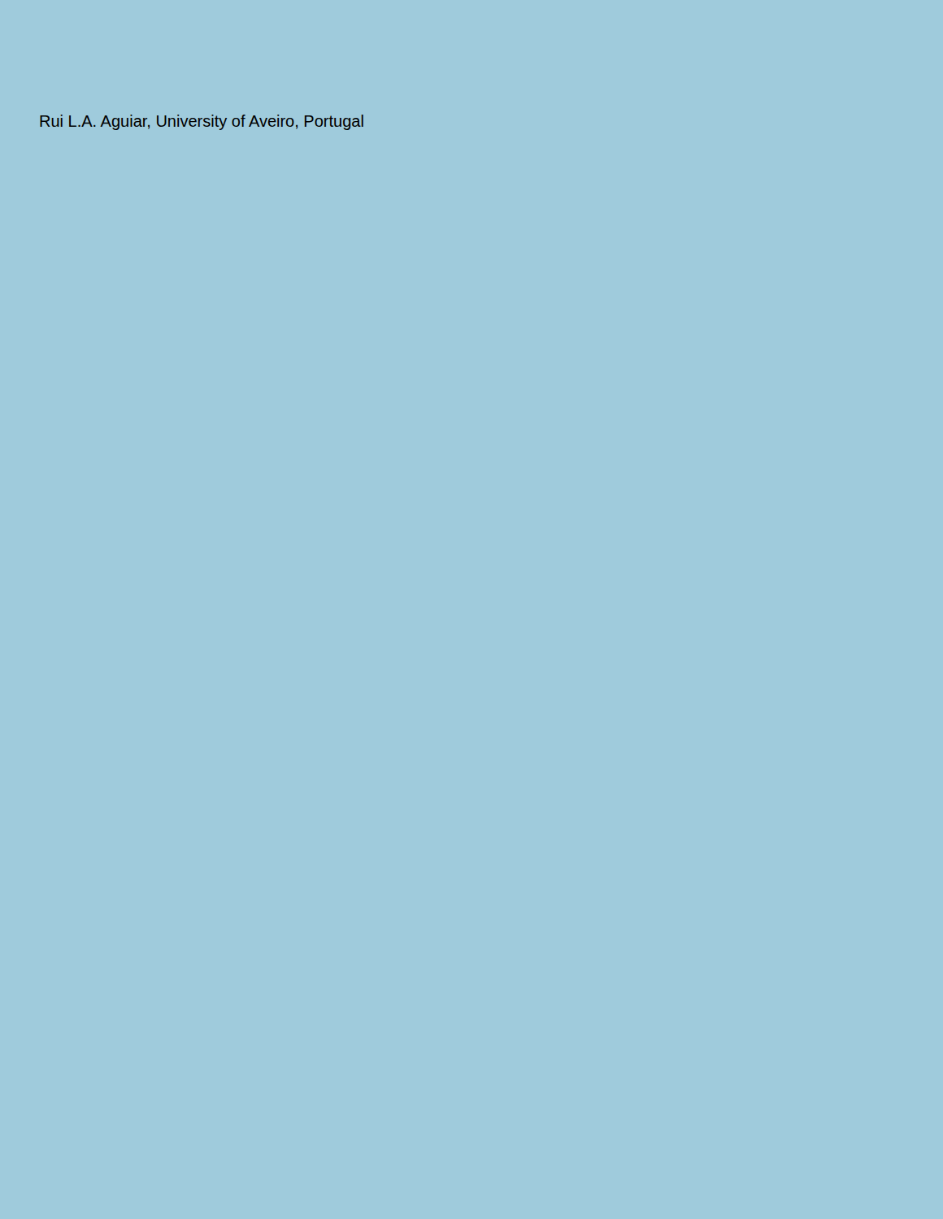Rui L.A. Aguiar, University of Aveiro, Portugal